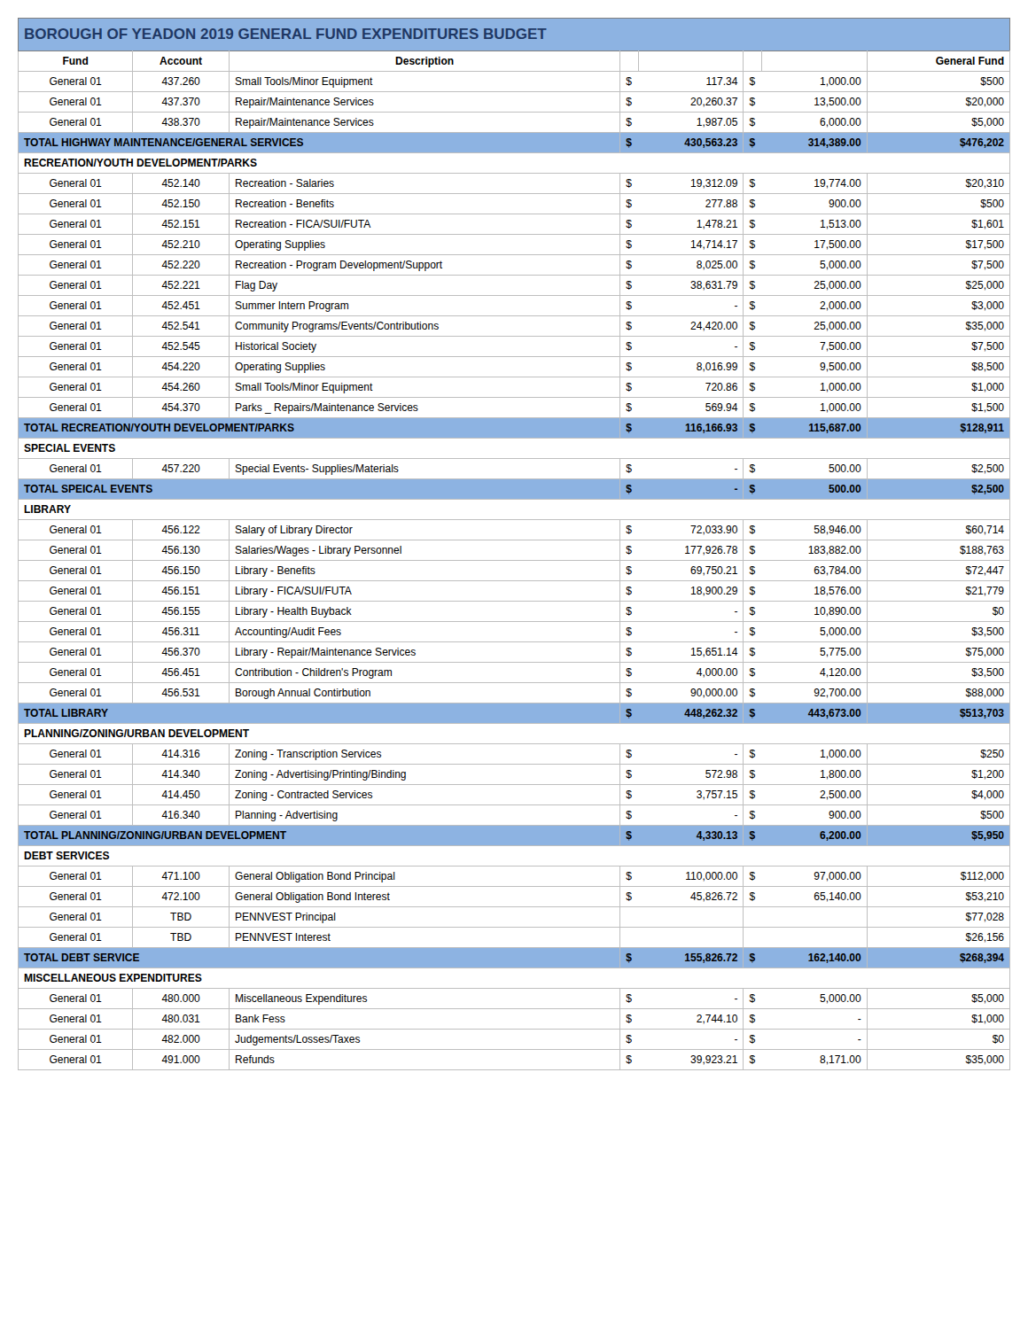BOROUGH OF YEADON 2019 GENERAL FUND EXPENDITURES BUDGET
| Fund | Account | Description | | | | | General Fund |
| --- | --- | --- | --- | --- | --- | --- | --- |
| General 01 | 437.260 | Small Tools/Minor Equipment | $ | 117.34 | $ | 1,000.00 | $500 |
| General 01 | 437.370 | Repair/Maintenance Services | $ | 20,260.37 | $ | 13,500.00 | $20,000 |
| General 01 | 438.370 | Repair/Maintenance Services | $ | 1,987.05 | $ | 6,000.00 | $5,000 |
| TOTAL HIGHWAY MAINTENANCE/GENERAL SERVICES | $ | 430,563.23 | $ | 314,389.00 | $476,202 |
| RECREATION/YOUTH DEVELOPMENT/PARKS |
| General 01 | 452.140 | Recreation - Salaries | $ | 19,312.09 | $ | 19,774.00 | $20,310 |
| General 01 | 452.150 | Recreation - Benefits | $ | 277.88 | $ | 900.00 | $500 |
| General 01 | 452.151 | Recreation - FICA/SUI/FUTA | $ | 1,478.21 | $ | 1,513.00 | $1,601 |
| General 01 | 452.210 | Operating Supplies | $ | 14,714.17 | $ | 17,500.00 | $17,500 |
| General 01 | 452.220 | Recreation - Program Development/Support | $ | 8,025.00 | $ | 5,000.00 | $7,500 |
| General 01 | 452.221 | Flag Day | $ | 38,631.79 | $ | 25,000.00 | $25,000 |
| General 01 | 452.451 | Summer Intern Program | $ | - | $ | 2,000.00 | $3,000 |
| General 01 | 452.541 | Community Programs/Events/Contributions | $ | 24,420.00 | $ | 25,000.00 | $35,000 |
| General 01 | 452.545 | Historical Society | $ | - | $ | 7,500.00 | $7,500 |
| General 01 | 454.220 | Operating Supplies | $ | 8,016.99 | $ | 9,500.00 | $8,500 |
| General 01 | 454.260 | Small Tools/Minor Equipment | $ | 720.86 | $ | 1,000.00 | $1,000 |
| General 01 | 454.370 | Parks _ Repairs/Maintenance Services | $ | 569.94 | $ | 1,000.00 | $1,500 |
| TOTAL RECREATION/YOUTH DEVELOPMENT/PARKS | $ | 116,166.93 | $ | 115,687.00 | $128,911 |
| SPECIAL EVENTS |
| General 01 | 457.220 | Special Events- Supplies/Materials | $ | - | $ | 500.00 | $2,500 |
| TOTAL SPEICAL EVENTS | $ | - | $ | 500.00 | $2,500 |
| LIBRARY |
| General 01 | 456.122 | Salary of Library Director | $ | 72,033.90 | $ | 58,946.00 | $60,714 |
| General 01 | 456.130 | Salaries/Wages - Library Personnel | $ | 177,926.78 | $ | 183,882.00 | $188,763 |
| General 01 | 456.150 | Library - Benefits | $ | 69,750.21 | $ | 63,784.00 | $72,447 |
| General 01 | 456.151 | Library - FICA/SUI/FUTA | $ | 18,900.29 | $ | 18,576.00 | $21,779 |
| General 01 | 456.155 | Library - Health Buyback | $ | - | $ | 10,890.00 | $0 |
| General 01 | 456.311 | Accounting/Audit Fees | $ | - | $ | 5,000.00 | $3,500 |
| General 01 | 456.370 | Library - Repair/Maintenance Services | $ | 15,651.14 | $ | 5,775.00 | $75,000 |
| General 01 | 456.451 | Contribution - Children's Program | $ | 4,000.00 | $ | 4,120.00 | $3,500 |
| General 01 | 456.531 | Borough Annual Contirbution | $ | 90,000.00 | $ | 92,700.00 | $88,000 |
| TOTAL LIBRARY | $ | 448,262.32 | $ | 443,673.00 | $513,703 |
| PLANNING/ZONING/URBAN DEVELOPMENT |
| General 01 | 414.316 | Zoning - Transcription Services | $ | - | $ | 1,000.00 | $250 |
| General 01 | 414.340 | Zoning - Advertising/Printing/Binding | $ | 572.98 | $ | 1,800.00 | $1,200 |
| General 01 | 414.450 | Zoning - Contracted Services | $ | 3,757.15 | $ | 2,500.00 | $4,000 |
| General 01 | 416.340 | Planning - Advertising | $ | - | $ | 900.00 | $500 |
| TOTAL PLANNING/ZONING/URBAN DEVELOPMENT | $ | 4,330.13 | $ | 6,200.00 | $5,950 |
| DEBT SERVICES |
| General 01 | 471.100 | General Obligation Bond Principal | $ | 110,000.00 | $ | 97,000.00 | $112,000 |
| General 01 | 472.100 | General Obligation Bond Interest | $ | 45,826.72 | $ | 65,140.00 | $53,210 |
| General 01 | TBD | PENNVEST Principal | | | | | $77,028 |
| General 01 | TBD | PENNVEST Interest | | | | | $26,156 |
| TOTAL DEBT SERVICE | $ | 155,826.72 | $ | 162,140.00 | $268,394 |
| MISCELLANEOUS EXPENDITURES |
| General 01 | 480.000 | Miscellaneous Expenditures | $ | - | $ | 5,000.00 | $5,000 |
| General 01 | 480.031 | Bank Fess | $ | 2,744.10 | $ | - | $1,000 |
| General 01 | 482.000 | Judgements/Losses/Taxes | $ | - | $ | - | $0 |
| General 01 | 491.000 | Refunds | $ | 39,923.21 | $ | 8,171.00 | $35,000 |